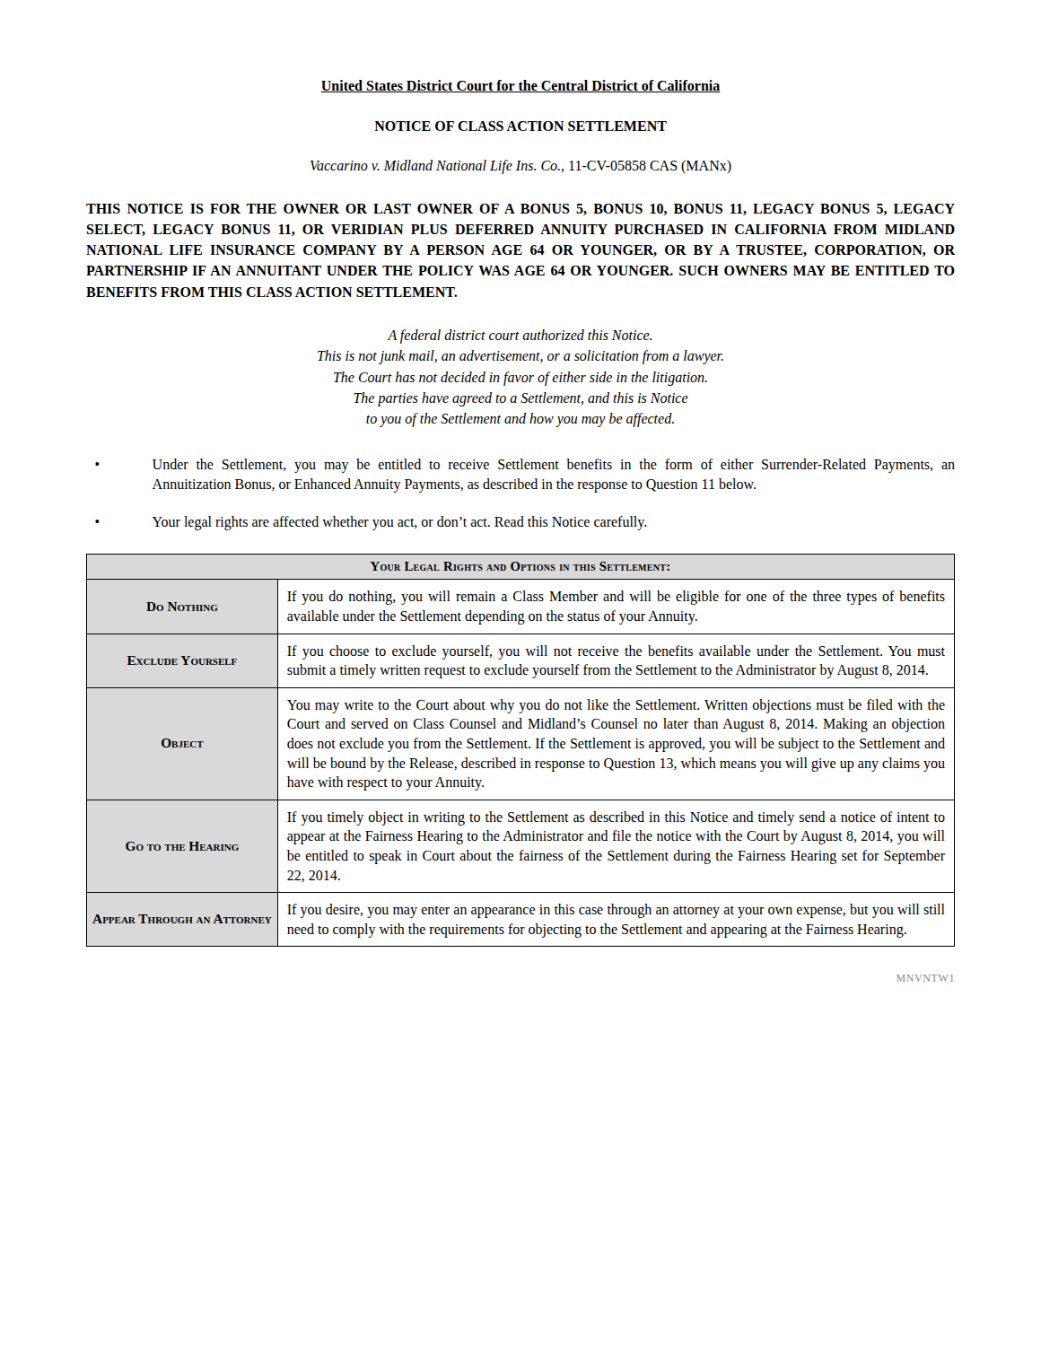United States District Court for the Central District of California
NOTICE OF CLASS ACTION SETTLEMENT
Vaccarino v. Midland National Life Ins. Co., 11-CV-05858 CAS (MANx)
This notice is for the owner or last owner of a Bonus 5, Bonus 10, Bonus 11, Legacy Bonus 5, Legacy Select, Legacy Bonus 11, or Veridian Plus deferred annuity purchased in California from Midland National Life Insurance Company by a person age 64 or younger, or by a trustee, corporation, or partnership if an annuitant under the policy was age 64 or younger. Such owners may be entitled to benefits from this class action settlement.
A federal district court authorized this Notice.
This is not junk mail, an advertisement, or a solicitation from a lawyer.
The Court has not decided in favor of either side in the litigation.
The parties have agreed to a Settlement, and this is Notice
to you of the Settlement and how you may be affected.
Under the Settlement, you may be entitled to receive Settlement benefits in the form of either Surrender-Related Payments, an Annuitization Bonus, or Enhanced Annuity Payments, as described in the response to Question 11 below.
Your legal rights are affected whether you act, or don’t act. Read this Notice carefully.
| Your Legal Rights and Options in this Settlement: |
| --- |
| Do Nothing | If you do nothing, you will remain a Class Member and will be eligible for one of the three types of benefits available under the Settlement depending on the status of your Annuity. |
| Exclude Yourself | If you choose to exclude yourself, you will not receive the benefits available under the Settlement. You must submit a timely written request to exclude yourself from the Settlement to the Administrator by August 8, 2014. |
| Object | You may write to the Court about why you do not like the Settlement. Written objections must be filed with the Court and served on Class Counsel and Midland’s Counsel no later than August 8, 2014. Making an objection does not exclude you from the Settlement. If the Settlement is approved, you will be subject to the Settlement and will be bound by the Release, described in response to Question 13, which means you will give up any claims you have with respect to your Annuity. |
| Go to the Hearing | If you timely object in writing to the Settlement as described in this Notice and timely send a notice of intent to appear at the Fairness Hearing to the Administrator and file the notice with the Court by August 8, 2014, you will be entitled to speak in Court about the fairness of the Settlement during the Fairness Hearing set for September 22, 2014. |
| Appear Through an Attorney | If you desire, you may enter an appearance in this case through an attorney at your own expense, but you will still need to comply with the requirements for objecting to the Settlement and appearing at the Fairness Hearing. |
MNVNTW1